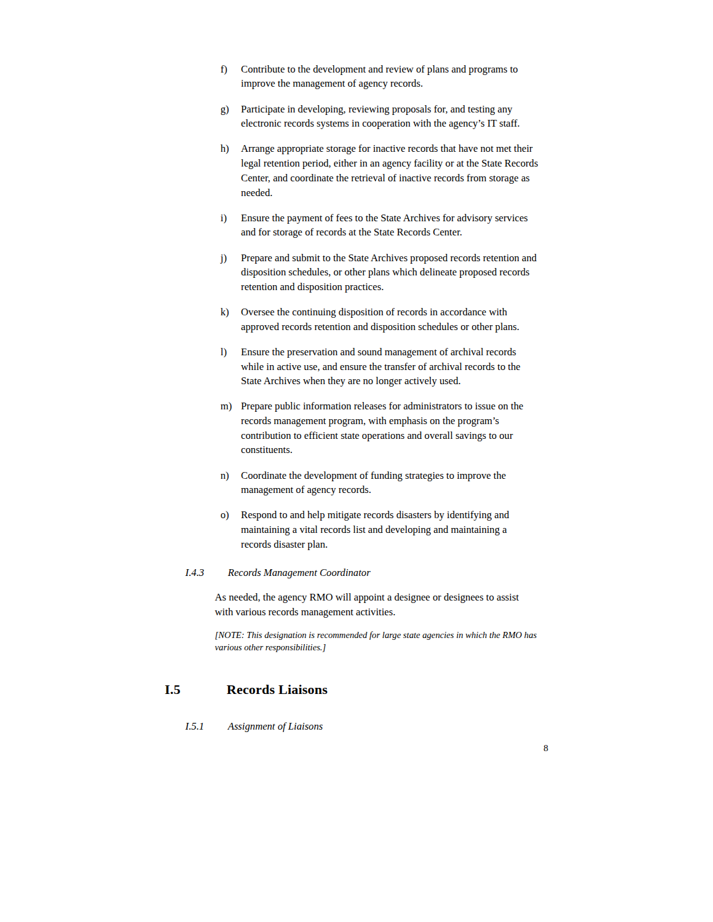f) Contribute to the development and review of plans and programs to improve the management of agency records.
g) Participate in developing, reviewing proposals for, and testing any electronic records systems in cooperation with the agency’s IT staff.
h) Arrange appropriate storage for inactive records that have not met their legal retention period, either in an agency facility or at the State Records Center, and coordinate the retrieval of inactive records from storage as needed.
i) Ensure the payment of fees to the State Archives for advisory services and for storage of records at the State Records Center.
j) Prepare and submit to the State Archives proposed records retention and disposition schedules, or other plans which delineate proposed records retention and disposition practices.
k) Oversee the continuing disposition of records in accordance with approved records retention and disposition schedules or other plans.
l) Ensure the preservation and sound management of archival records while in active use, and ensure the transfer of archival records to the State Archives when they are no longer actively used.
m) Prepare public information releases for administrators to issue on the records management program, with emphasis on the program’s contribution to efficient state operations and overall savings to our constituents.
n) Coordinate the development of funding strategies to improve the management of agency records.
o) Respond to and help mitigate records disasters by identifying and maintaining a vital records list and developing and maintaining a records disaster plan.
I.4.3 Records Management Coordinator
As needed, the agency RMO will appoint a designee or designees to assist with various records management activities.
[NOTE: This designation is recommended for large state agencies in which the RMO has various other responsibilities.]
I.5 Records Liaisons
I.5.1 Assignment of Liaisons
8